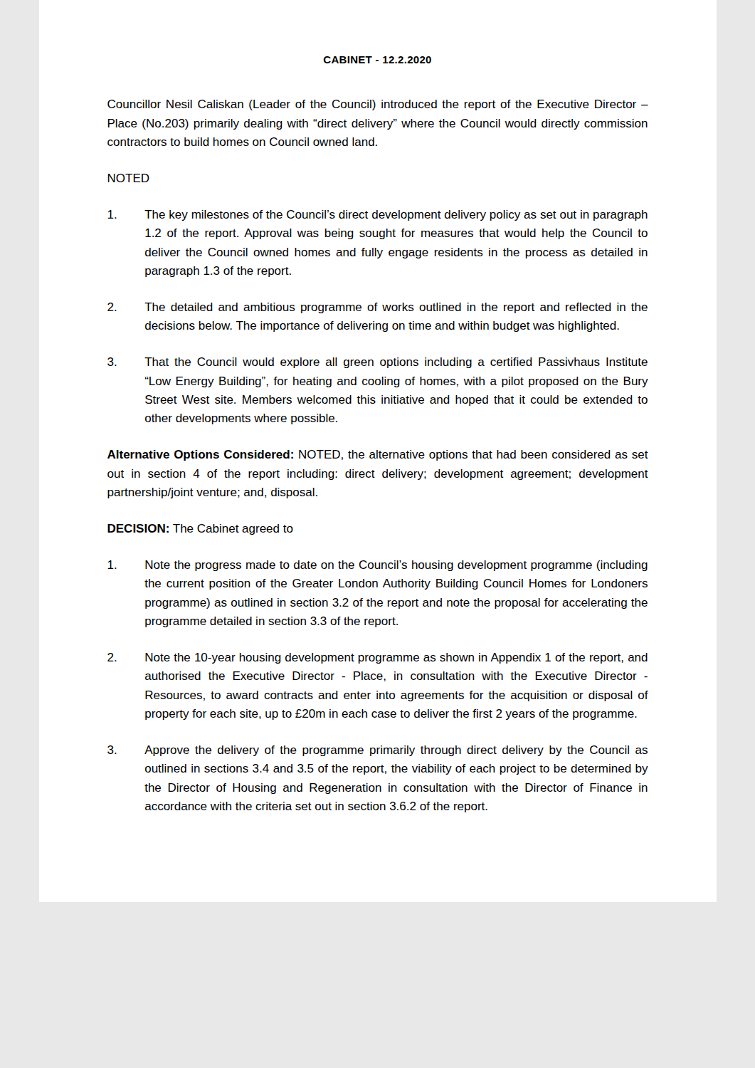CABINET - 12.2.2020
Councillor Nesil Caliskan (Leader of the Council) introduced the report of the Executive Director – Place (No.203) primarily dealing with “direct delivery” where the Council would directly commission contractors to build homes on Council owned land.
NOTED
The key milestones of the Council’s direct development delivery policy as set out in paragraph 1.2 of the report. Approval was being sought for measures that would help the Council to deliver the Council owned homes and fully engage residents in the process as detailed in paragraph 1.3 of the report.
The detailed and ambitious programme of works outlined in the report and reflected in the decisions below. The importance of delivering on time and within budget was highlighted.
That the Council would explore all green options including a certified Passivhaus Institute “Low Energy Building”, for heating and cooling of homes, with a pilot proposed on the Bury Street West site. Members welcomed this initiative and hoped that it could be extended to other developments where possible.
Alternative Options Considered: NOTED, the alternative options that had been considered as set out in section 4 of the report including: direct delivery; development agreement; development partnership/joint venture; and, disposal.
DECISION: The Cabinet agreed to
Note the progress made to date on the Council’s housing development programme (including the current position of the Greater London Authority Building Council Homes for Londoners programme) as outlined in section 3.2 of the report and note the proposal for accelerating the programme detailed in section 3.3 of the report.
Note the 10-year housing development programme as shown in Appendix 1 of the report, and authorised the Executive Director - Place, in consultation with the Executive Director - Resources, to award contracts and enter into agreements for the acquisition or disposal of property for each site, up to £20m in each case to deliver the first 2 years of the programme.
Approve the delivery of the programme primarily through direct delivery by the Council as outlined in sections 3.4 and 3.5 of the report, the viability of each project to be determined by the Director of Housing and Regeneration in consultation with the Director of Finance in accordance with the criteria set out in section 3.6.2 of the report.